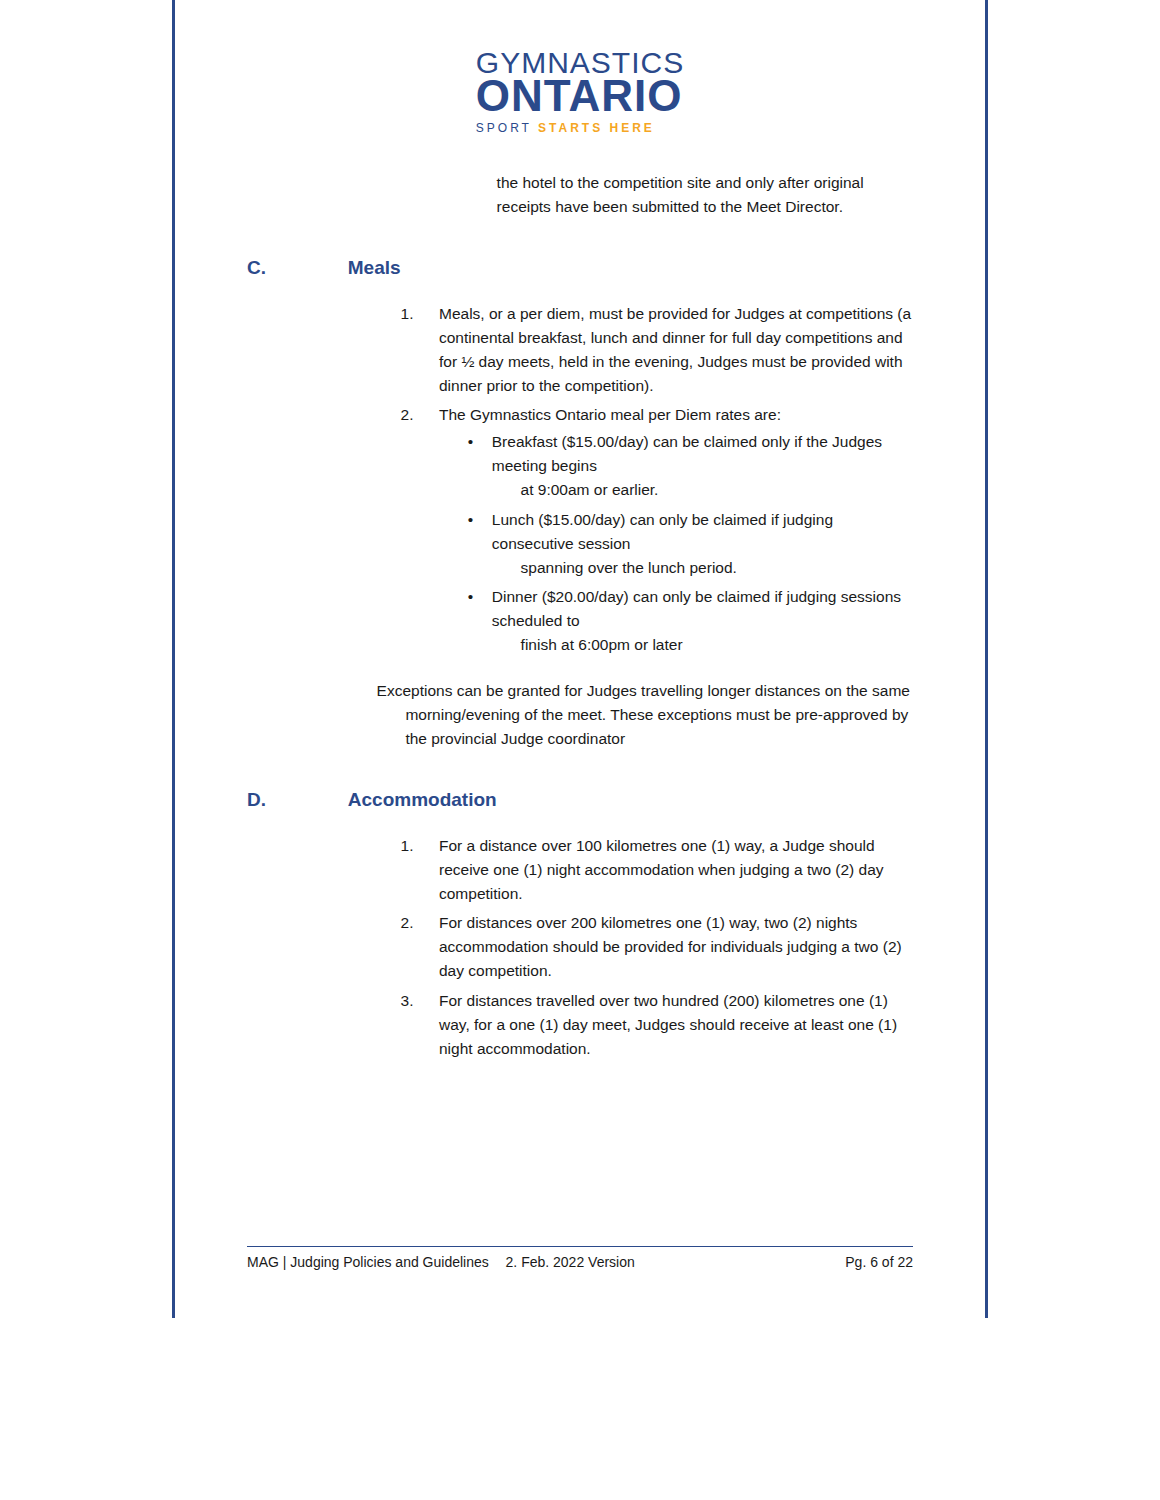GYMNASTICS ONTARIO SPORT STARTS HERE
the hotel to the competition site and only after original receipts have been submitted to the Meet Director.
C. Meals
1. Meals, or a per diem, must be provided for Judges at competitions (a continental breakfast, lunch and dinner for full day competitions and for ½ day meets, held in the evening, Judges must be provided with dinner prior to the competition).
2. The Gymnastics Ontario meal per Diem rates are:
•Breakfast ($15.00/day) can be claimed only if the Judges meeting begins at 9:00am or earlier.
•Lunch ($15.00/day) can only be claimed if judging consecutive session spanning over the lunch period.
•Dinner ($20.00/day) can only be claimed if judging sessions scheduled to finish at 6:00pm or later
Exceptions can be granted for Judges travelling longer distances on the same morning/evening of the meet. These exceptions must be pre-approved by the provincial Judge coordinator
D. Accommodation
1. For a distance over 100 kilometres one (1) way, a Judge should receive one (1) night accommodation when judging a two (2) day competition.
2. For distances over 200 kilometres one (1) way, two (2) nights accommodation should be provided for individuals judging a two (2) day competition.
3. For distances travelled over two hundred (200) kilometres one (1) way, for a one (1) day meet, Judges should receive at least one (1) night accommodation.
MAG | Judging Policies and Guidelines
2. Feb. 2022 Version
Pg. 6 of 22